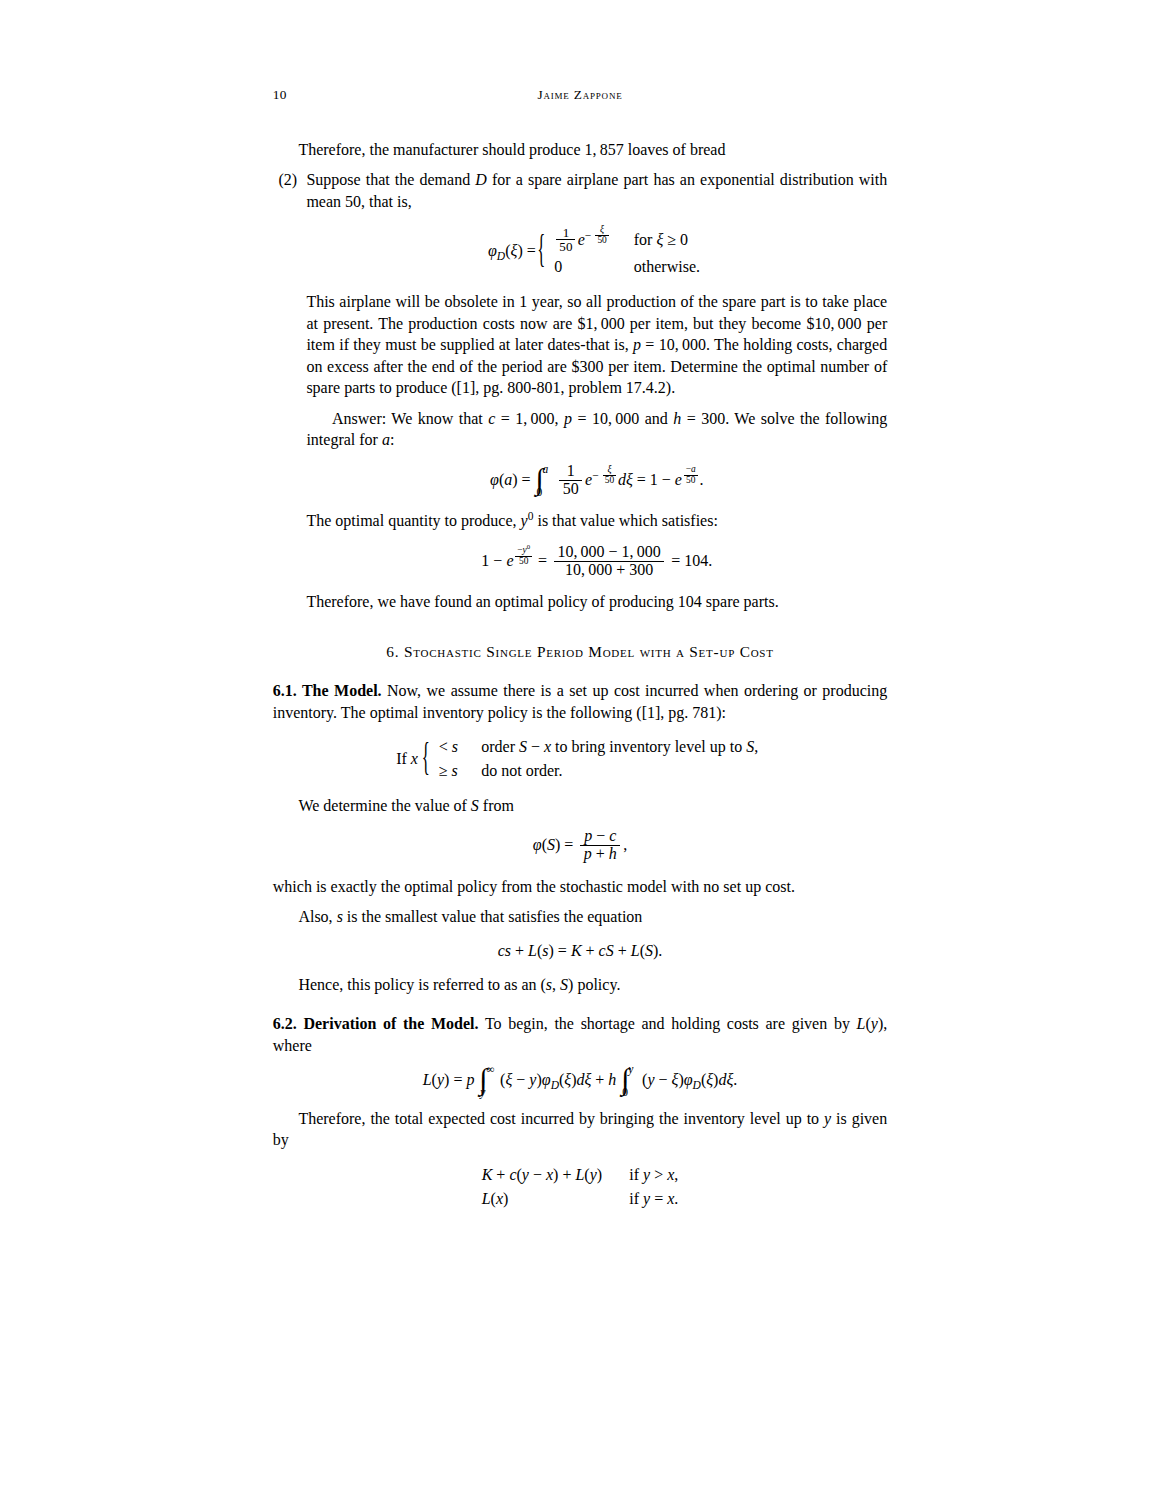10
Jaime Zappone
Therefore, the manufacturer should produce 1, 857 loaves of bread
(2) Suppose that the demand D for a spare airplane part has an exponential distribution with mean 50, that is,
φD(ξ) = {
| 1 50 e − ξ 50 | for ξ ≥ 0 |
| 0 | otherwise. |
This airplane will be obsolete in 1 year, so all production of the spare part is to take place at present. The production costs now are $1, 000 per item, but they become $10, 000 per item if they must be supplied at later dates-that is, p = 10, 000. The holding costs, charged on excess after the end of the period are $300 per item. Determine the optimal number of spare parts to produce ([1], pg. 800-801, problem 17.4.2).
Answer: We know that c = 1, 000, p = 10, 000 and h = 300. We solve the following integral for a:
φ(a) = ∫a 0 150 e− ξ 50dξ = 1 − e−a 50.
The optimal quantity to produce, y0 is that value which satisfies:
1 − e−y050 = 10, 000 − 1, 00010, 000 + 300 = 104.
Therefore, we have found an optimal policy of producing 104 spare parts.
6. Stochastic Single Period Model with a Set-up Cost
6.1. The Model. Now, we assume there is a set up cost incurred when ordering or producing inventory. The optimal inventory policy is the following ([1], pg. 781):
If x {
| < s | order S − x to bring inventory level up to S , |
| ≥ s | do not order. |
We determine the value of S from
φ(S) = p − c p + h,
which is exactly the optimal policy from the stochastic model with no set up cost.
Also, s is the smallest value that satisfies the equation
cs + L(s) = K + cS + L(S).
Hence, this policy is referred to as an (s, S) policy.
6.2. Derivation of the Model. To begin, the shortage and holding costs are given by L(y), where
L(y) = p ∫∞y (ξ − y)φD(ξ)dξ + h ∫y 0 (y − ξ)φD(ξ)dξ.
Therefore, the total expected cost incurred by bringing the inventory level up to y is given by
| K + c ( y − x ) + L ( y ) | if y > x , |
| L ( x ) | if y = x . |